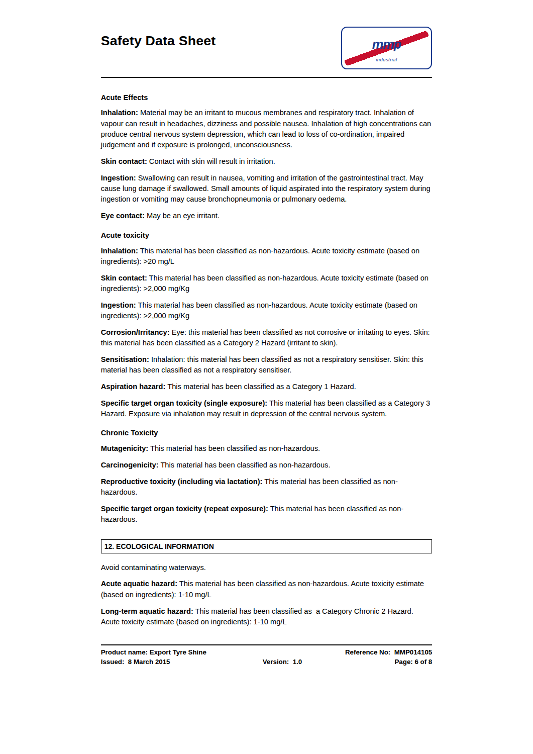Safety Data Sheet
mmp
industrial
Acute Effects
Inhalation: Material may be an irritant to mucous membranes and respiratory tract. Inhalation of vapour can result in headaches, dizziness and possible nausea. Inhalation of high concentrations can produce central nervous system depression, which can lead to loss of co-ordination, impaired judgement and if exposure is prolonged, unconsciousness.
Skin contact: Contact with skin will result in irritation.
Ingestion: Swallowing can result in nausea, vomiting and irritation of the gastrointestinal tract. May cause lung damage if swallowed. Small amounts of liquid aspirated into the respiratory system during ingestion or vomiting may cause bronchopneumonia or pulmonary oedema.
Eye contact: May be an eye irritant.
Acute toxicity
Inhalation: This material has been classified as non-hazardous. Acute toxicity estimate (based on ingredients): >20 mg/L
Skin contact: This material has been classified as non-hazardous. Acute toxicity estimate (based on ingredients): >2,000 mg/Kg
Ingestion: This material has been classified as non-hazardous. Acute toxicity estimate (based on ingredients): >2,000 mg/Kg
Corrosion/Irritancy: Eye: this material has been classified as not corrosive or irritating to eyes. Skin: this material has been classified as a Category 2 Hazard (irritant to skin).
Sensitisation: Inhalation: this material has been classified as not a respiratory sensitiser. Skin: this material has been classified as not a respiratory sensitiser.
Aspiration hazard: This material has been classified as a Category 1 Hazard.
Specific target organ toxicity (single exposure): This material has been classified as a Category 3 Hazard. Exposure via inhalation may result in depression of the central nervous system.
Chronic Toxicity
Mutagenicity: This material has been classified as non-hazardous.
Carcinogenicity: This material has been classified as non-hazardous.
Reproductive toxicity (including via lactation): This material has been classified as non-hazardous.
Specific target organ toxicity (repeat exposure): This material has been classified as non-hazardous.
12. ECOLOGICAL INFORMATION
Avoid contaminating waterways.
Acute aquatic hazard: This material has been classified as non-hazardous. Acute toxicity estimate (based on ingredients): 1-10 mg/L
Long-term aquatic hazard: This material has been classified as a Category Chronic 2 Hazard. Acute toxicity estimate (based on ingredients): 1-10 mg/L
Product name: Export Tyre Shine
Reference No: MMP014105
Issued: 8 March 2015
Version: 1.0
Page: 6 of 8